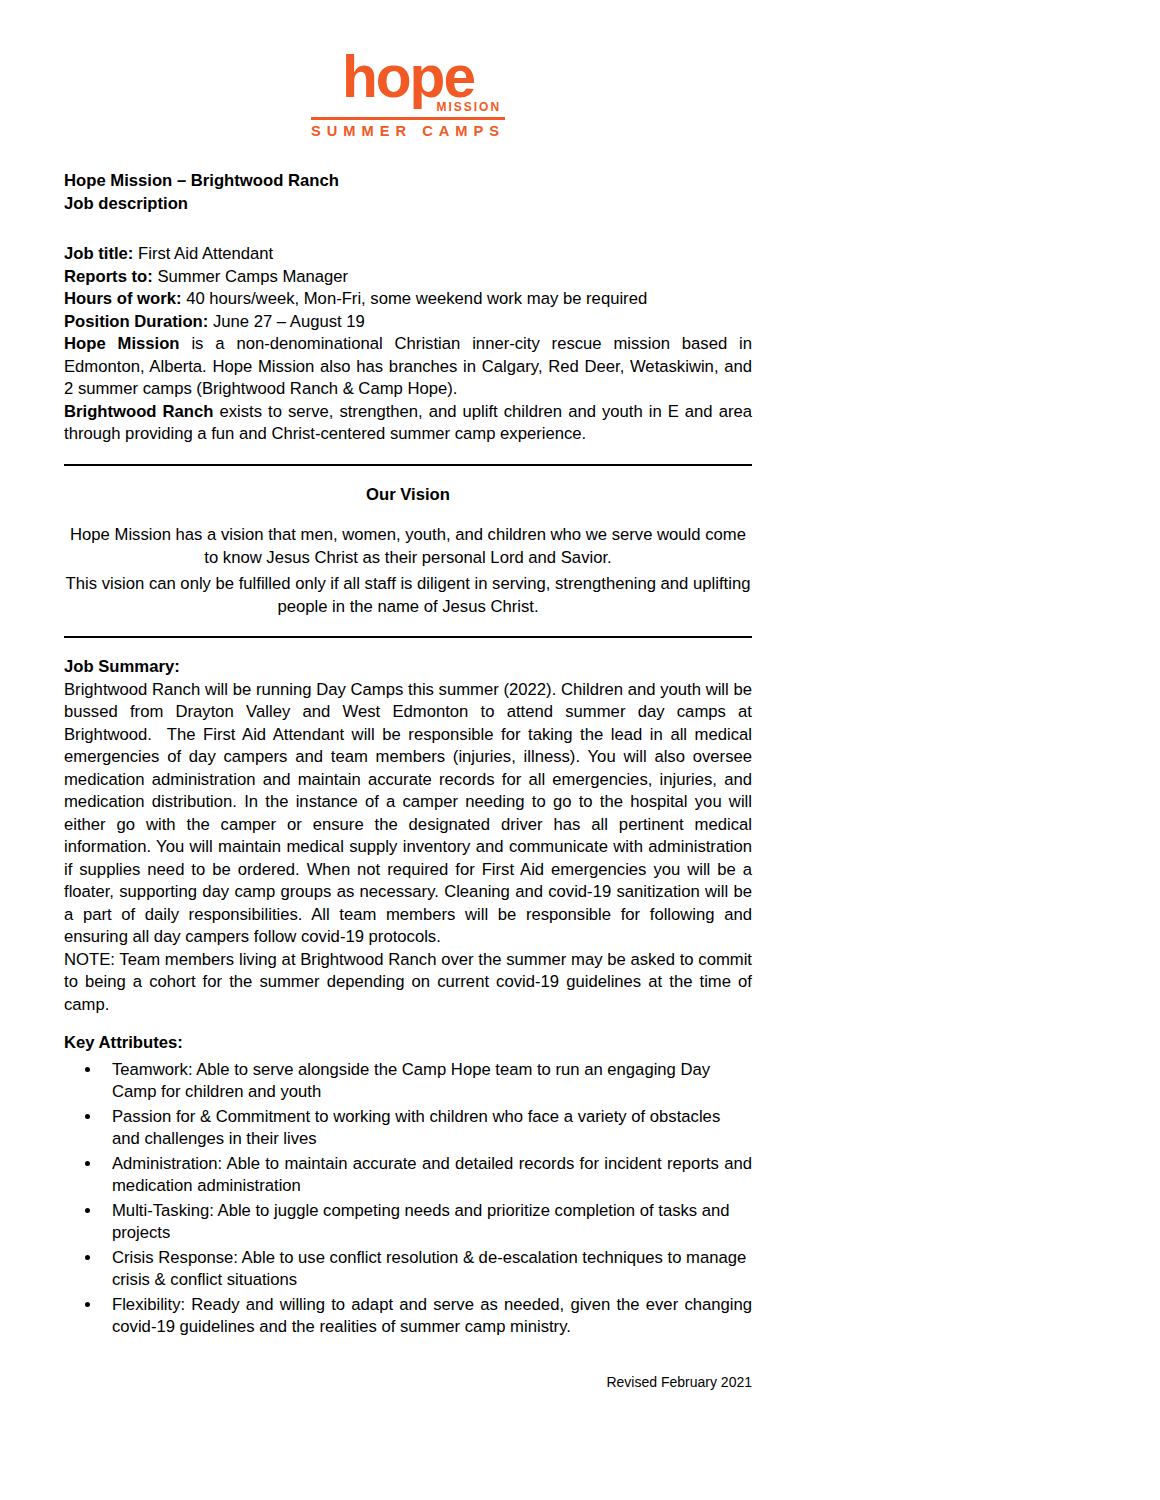hope MISSION SUMMER CAMPS
Hope Mission – Brightwood Ranch
Job description
Job title: First Aid Attendant
Reports to: Summer Camps Manager
Hours of work: 40 hours/week, Mon-Fri, some weekend work may be required
Position Duration: June 27 – August 19
Hope Mission is a non-denominational Christian inner-city rescue mission based in Edmonton, Alberta. Hope Mission also has branches in Calgary, Red Deer, Wetaskiwin, and 2 summer camps (Brightwood Ranch & Camp Hope).
Brightwood Ranch exists to serve, strengthen, and uplift children and youth in E and area through providing a fun and Christ-centered summer camp experience.
Our Vision
Hope Mission has a vision that men, women, youth, and children who we serve would come to know Jesus Christ as their personal Lord and Savior.
This vision can only be fulfilled only if all staff is diligent in serving, strengthening and uplifting people in the name of Jesus Christ.
Job Summary:
Brightwood Ranch will be running Day Camps this summer (2022). Children and youth will be bussed from Drayton Valley and West Edmonton to attend summer day camps at Brightwood. The First Aid Attendant will be responsible for taking the lead in all medical emergencies of day campers and team members (injuries, illness). You will also oversee medication administration and maintain accurate records for all emergencies, injuries, and medication distribution. In the instance of a camper needing to go to the hospital you will either go with the camper or ensure the designated driver has all pertinent medical information. You will maintain medical supply inventory and communicate with administration if supplies need to be ordered. When not required for First Aid emergencies you will be a floater, supporting day camp groups as necessary. Cleaning and covid-19 sanitization will be a part of daily responsibilities. All team members will be responsible for following and ensuring all day campers follow covid-19 protocols.
NOTE: Team members living at Brightwood Ranch over the summer may be asked to commit to being a cohort for the summer depending on current covid-19 guidelines at the time of camp.
Key Attributes:
Teamwork: Able to serve alongside the Camp Hope team to run an engaging Day Camp for children and youth
Passion for & Commitment to working with children who face a variety of obstacles and challenges in their lives
Administration: Able to maintain accurate and detailed records for incident reports and medication administration
Multi-Tasking: Able to juggle competing needs and prioritize completion of tasks and projects
Crisis Response: Able to use conflict resolution & de-escalation techniques to manage crisis & conflict situations
Flexibility: Ready and willing to adapt and serve as needed, given the ever changing covid-19 guidelines and the realities of summer camp ministry.
Revised February 2021